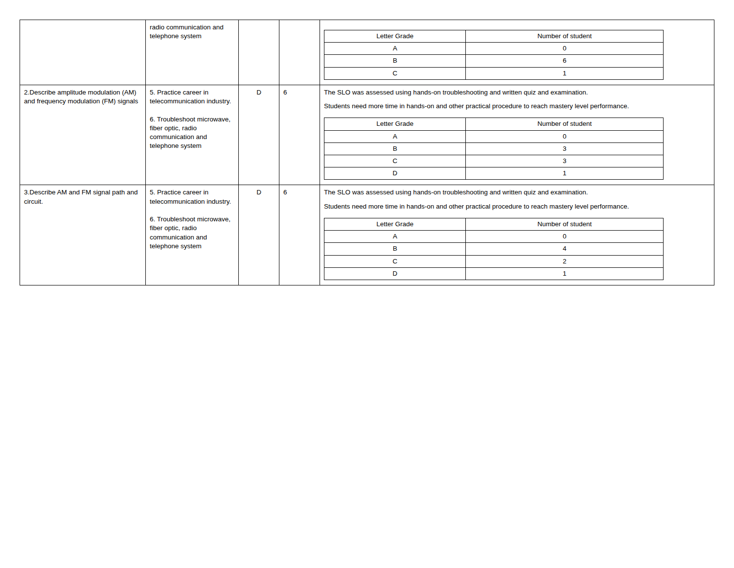| | radio communication and telephone system | | | / Letter Grade / Number of student / / A / 0 / / B / 6 / / C / 1 / |
| 2.Describe amplitude modulation (AM) and frequency modulation (FM) signals | 5. Practice career in telecommunication industry. 6. Troubleshoot microwave, fiber optic, radio communication and telephone system | D | 6 | The SLO was assessed using hands-on troubleshooting and written quiz and examination. Students need more time in hands-on and other practical procedure to reach mastery level performance. / Letter Grade / Number of student / / A / 0 / / B / 3 / / C / 3 / / D / 1 / |
| 3.Describe AM and FM signal path and circuit. | 5. Practice career in telecommunication industry. 6. Troubleshoot microwave, fiber optic, radio communication and telephone system | D | 6 | The SLO was assessed using hands-on troubleshooting and written quiz and examination. Students need more time in hands-on and other practical procedure to reach mastery level performance. / Letter Grade / Number of student / / A / 0 / / B / 4 / / C / 2 / / D / 1 / |